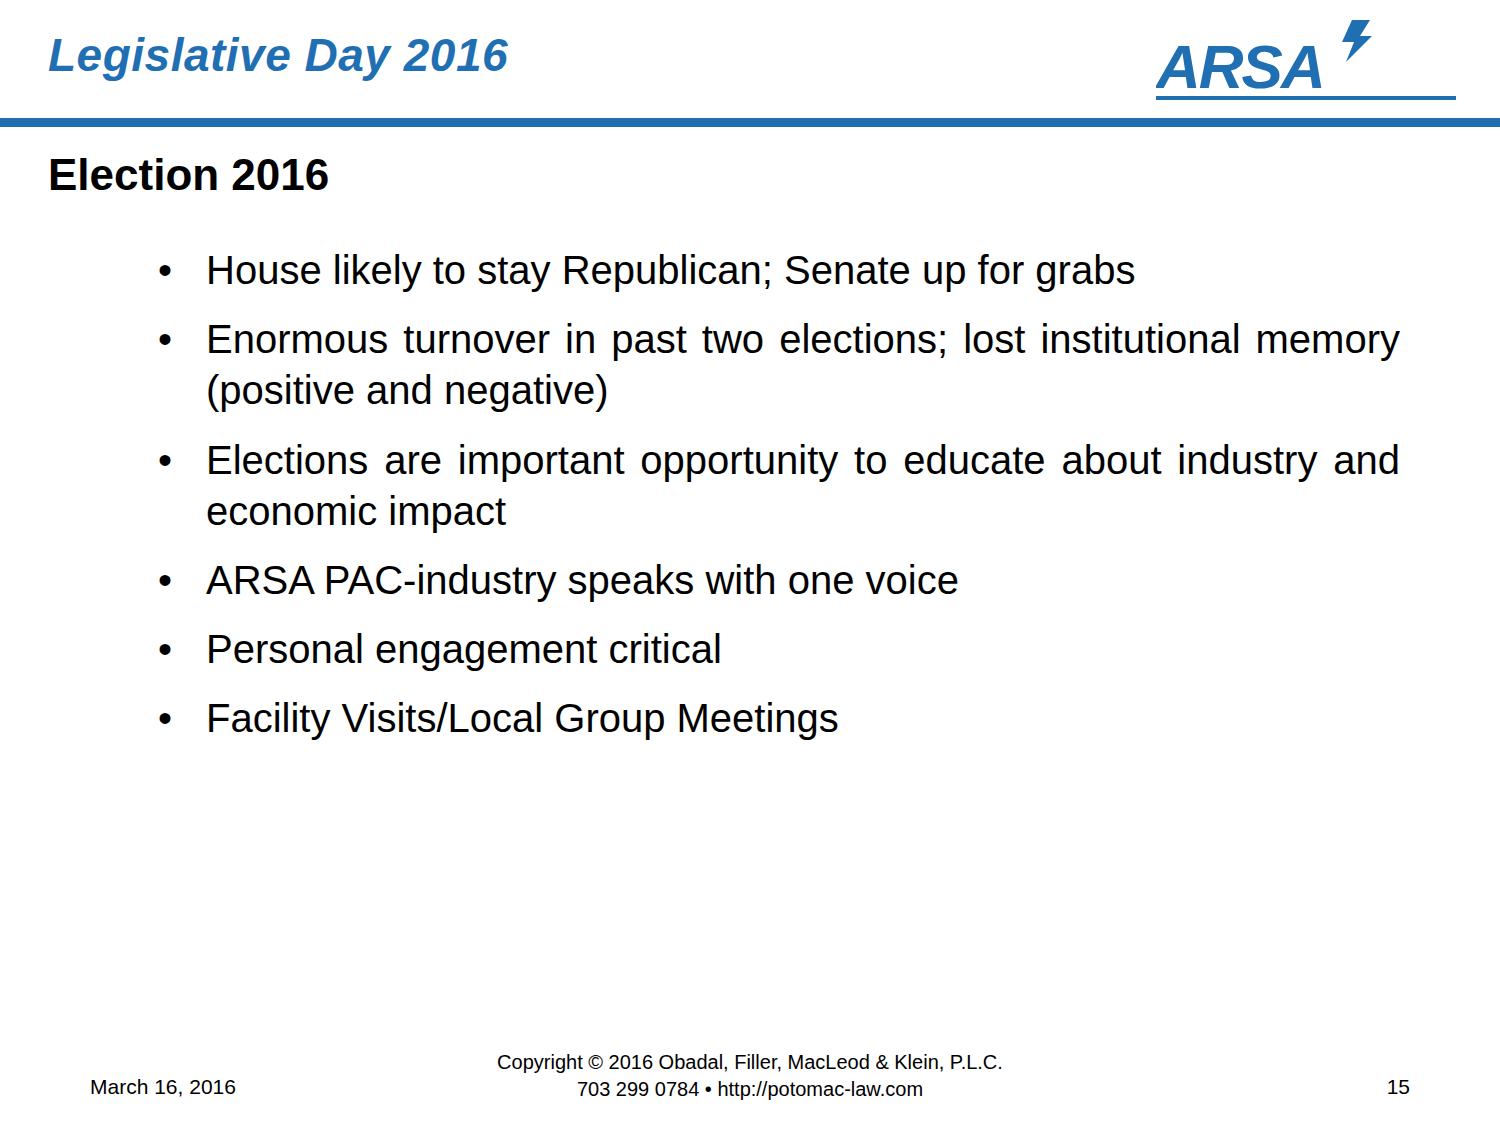Legislative Day 2016
ARSA
Election 2016
House likely to stay Republican; Senate up for grabs
Enormous turnover in past two elections; lost institutional memory (positive and negative)
Elections are important opportunity to educate about industry and economic impact
ARSA PAC-industry speaks with one voice
Personal engagement critical
Facility Visits/Local Group Meetings
March 16, 2016
Copyright © 2016 Obadal, Filler, MacLeod & Klein, P.L.C.
703 299 0784 • http://potomac-law.com
15